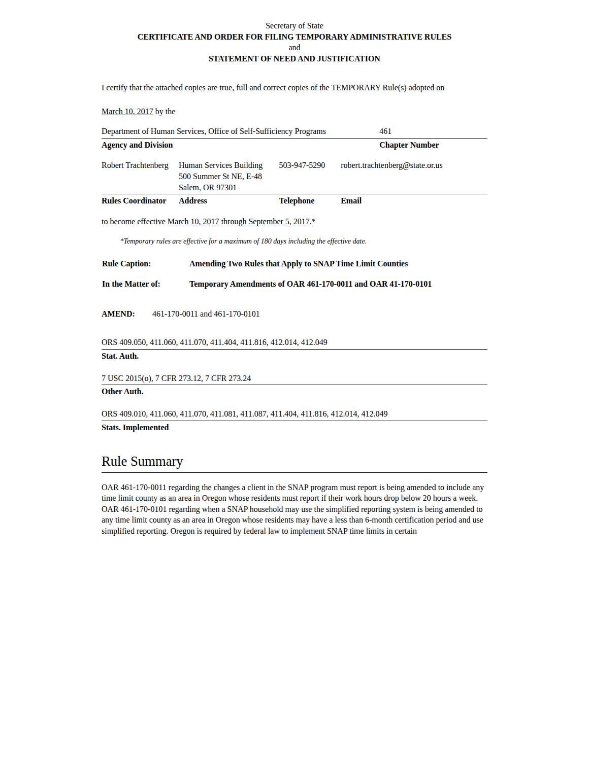Secretary of State
Certificate and Order for Filing Temporary Administrative Rules
and
Statement of Need and Justification
I certify that the attached copies are true, full and correct copies of the TEMPORARY Rule(s) adopted on
March 10, 2017 by the
| Department of Human Services, Office of Self-Sufficiency Programs | 461 |
| Agency and Division | Chapter Number |
| Robert Trachtenberg | Human Services Building 500 Summer St NE, E-48 Salem, OR 97301 | 503-947-5290 | robert.trachtenberg@state.or.us |
| Rules Coordinator | Address | Telephone | Email |
to become effective March 10, 2017 through September 5, 2017.*
*Temporary rules are effective for a maximum of 180 days including the effective date.
| Rule Caption: | Amending Two Rules that Apply to SNAP Time Limit Counties |
| In the Matter of: | Temporary Amendments of OAR 461-170-0011 and OAR 41-170-0101 |
AMEND: 461-170-0011 and 461-170-0101
ORS 409.050, 411.060, 411.070, 411.404, 411.816, 412.014, 412.049
Stat. Auth.
7 USC 2015(o), 7 CFR 273.12, 7 CFR 273.24
Other Auth.
ORS 409.010, 411.060, 411.070, 411.081, 411.087, 411.404, 411.816, 412.014, 412.049
Stats. Implemented
Rule Summary
OAR 461-170-0011 regarding the changes a client in the SNAP program must report is being amended to include any time limit county as an area in Oregon whose residents must report if their work hours drop below 20 hours a week. OAR 461-170-0101 regarding when a SNAP household may use the simplified reporting system is being amended to any time limit county as an area in Oregon whose residents may have a less than 6-month certification period and use simplified reporting. Oregon is required by federal law to implement SNAP time limits in certain